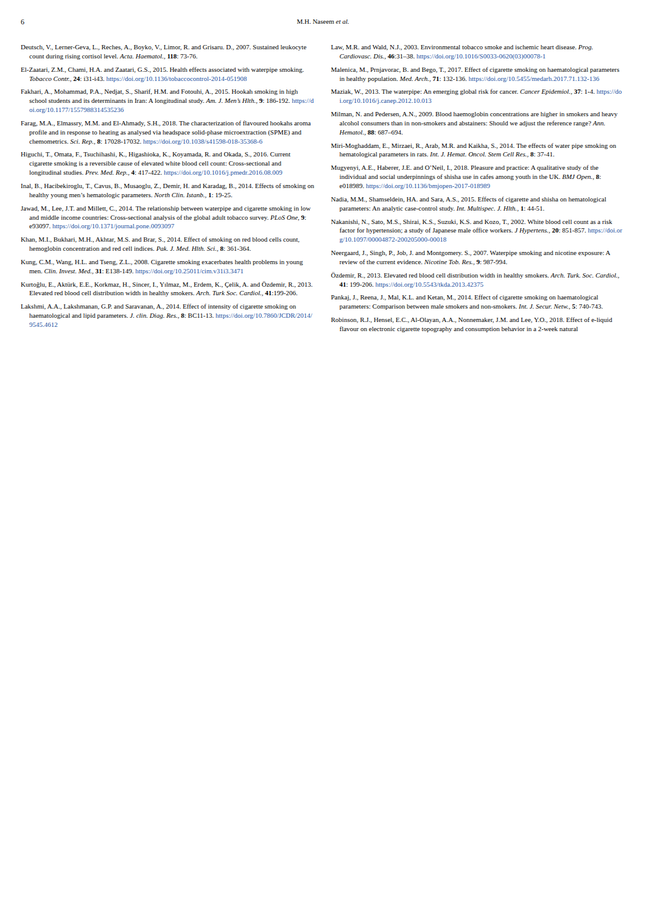6
M.H. Naseem et al.
Deutsch, V., Lerner-Geva, L., Reches, A., Boyko, V., Limor, R. and Grisaru. D., 2007. Sustained leukocyte count during rising cortisol level. Acta. Haematol., 118: 73-76.
El-Zaatari, Z.M., Chami, H.A. and Zaatari, G.S., 2015. Health effects associated with waterpipe smoking. Tobacco Contr., 24: i31-i43. https://doi.org/10.1136/tobaccocontrol-2014-051908
Fakhari, A., Mohammad, P.A., Nedjat, S., Sharif, H.M. and Fotouhi, A., 2015. Hookah smoking in high school students and its determinants in Iran: A longitudinal study. Am. J. Men’s Hlth., 9: 186-192. https://doi.org/10.1177/1557988314535236
Farag, M.A., Elmassry, M.M. and El-Ahmady, S.H., 2018. The characterization of flavoured hookahs aroma profile and in response to heating as analysed via headspace solid-phase microextraction (SPME) and chemometrics. Sci. Rep., 8: 17028-17032. https://doi.org/10.1038/s41598-018-35368-6
Higuchi, T., Omata, F., Tsuchihashi, K., Higashioka, K., Koyamada, R. and Okada, S., 2016. Current cigarette smoking is a reversible cause of elevated white blood cell count: Cross-sectional and longitudinal studies. Prev. Med. Rep., 4: 417-422. https://doi.org/10.1016/j.pmedr.2016.08.009
Inal, B., Hacibekiroglu, T., Cavus, B., Musaoglu, Z., Demir, H. and Karadag, B., 2014. Effects of smoking on healthy young men’s hematologic parameters. North Clin. Istanb., 1: 19-25.
Jawad, M., Lee, J.T. and Millett, C., 2014. The relationship between waterpipe and cigarette smoking in low and middle income countries: Cross-sectional analysis of the global adult tobacco survey. PLoS One, 9: e93097. https://doi.org/10.1371/journal.pone.0093097
Khan, M.I., Bukhari, M.H., Akhtar, M.S. and Brar, S., 2014. Effect of smoking on red blood cells count, hemoglobin concentration and red cell indices. Pak. J. Med. Hlth. Sci., 8: 361-364.
Kung, C.M., Wang, H.L. and Tseng, Z.L., 2008. Cigarette smoking exacerbates health problems in young men. Clin. Invest. Med., 31: E138-149. https://doi.org/10.25011/cim.v31i3.3471
Kurtoğlu, E., Aktürk, E.E., Korkmaz, H., Sincer, I., Yılmaz, M., Erdem, K., Çelik, A. and Özdemir, R., 2013. Elevated red blood cell distribution width in healthy smokers. Arch. Turk Soc. Cardiol., 41:199-206.
Lakshmi, A.A., Lakshmanan, G.P. and Saravanan, A., 2014. Effect of intensity of cigarette smoking on haematological and lipid parameters. J. clin. Diag. Res., 8: BC11-13. https://doi.org/10.7860/JCDR/2014/9545.4612
Law, M.R. and Wald, N.J., 2003. Environmental tobacco smoke and ischemic heart disease. Prog. Cardiovasc. Dis., 46:31–38. https://doi.org/10.1016/S0033-0620(03)00078-1
Malenica, M., Prnjavorac, B. and Bego, T., 2017. Effect of cigarette smoking on haematological parameters in healthy population. Med. Arch., 71: 132-136. https://doi.org/10.5455/medarh.2017.71.132-136
Maziak, W., 2013. The waterpipe: An emerging global risk for cancer. Cancer Epidemiol., 37: 1-4. https://doi.org/10.1016/j.canep.2012.10.013
Milman, N. and Pedersen, A.N., 2009. Blood haemoglobin concentrations are higher in smokers and heavy alcohol consumers than in non-smokers and abstainers: Should we adjust the reference range? Ann. Hematol., 88: 687–694.
Miri-Moghaddam, E., Mirzaei, R., Arab, M.R. and Kaikha, S., 2014. The effects of water pipe smoking on hematological parameters in rats. Int. J. Hemat. Oncol. Stem Cell Res., 8: 37-41.
Mugyenyi, A.E., Haberer, J.E. and O’Neil, I., 2018. Pleasure and practice: A qualitative study of the individual and social underpinnings of shisha use in cafes among youth in the UK. BMJ Open., 8: e018989. https://doi.org/10.1136/bmjopen-2017-018989
Nadia, M.M., Shamseldein, HA. and Sara, A.S., 2015. Effects of cigarette and shisha on hematological parameters: An analytic case-control study. Int. Multispec. J. Hlth., 1: 44-51.
Nakanishi, N., Sato, M.S., Shirai, K.S., Suzuki, K.S. and Kozo, T., 2002. White blood cell count as a risk factor for hypertension; a study of Japanese male office workers. J Hypertens., 20: 851-857. https://doi.org/10.1097/00004872-200205000-00018
Neergaard, J., Singh, P., Job, J. and Montgomery. S., 2007. Waterpipe smoking and nicotine exposure: A review of the current evidence. Nicotine Tob. Res., 9: 987-994.
Özdemir, R., 2013. Elevated red blood cell distribution width in healthy smokers. Arch. Turk. Soc. Cardiol., 41: 199-206. https://doi.org/10.5543/tkda.2013.42375
Pankaj, J., Reena, J., Mal, K.L. and Ketan, M., 2014. Effect of cigarette smoking on haematological parameters: Comparison between male smokers and non-smokers. Int. J. Secur. Netw., 5: 740-743.
Robinson, R.J., Hensel, E.C., Al-Olayan, A.A., Nonnemaker, J.M. and Lee, Y.O., 2018. Effect of e-liquid flavour on electronic cigarette topography and consumption behavior in a 2-week natural